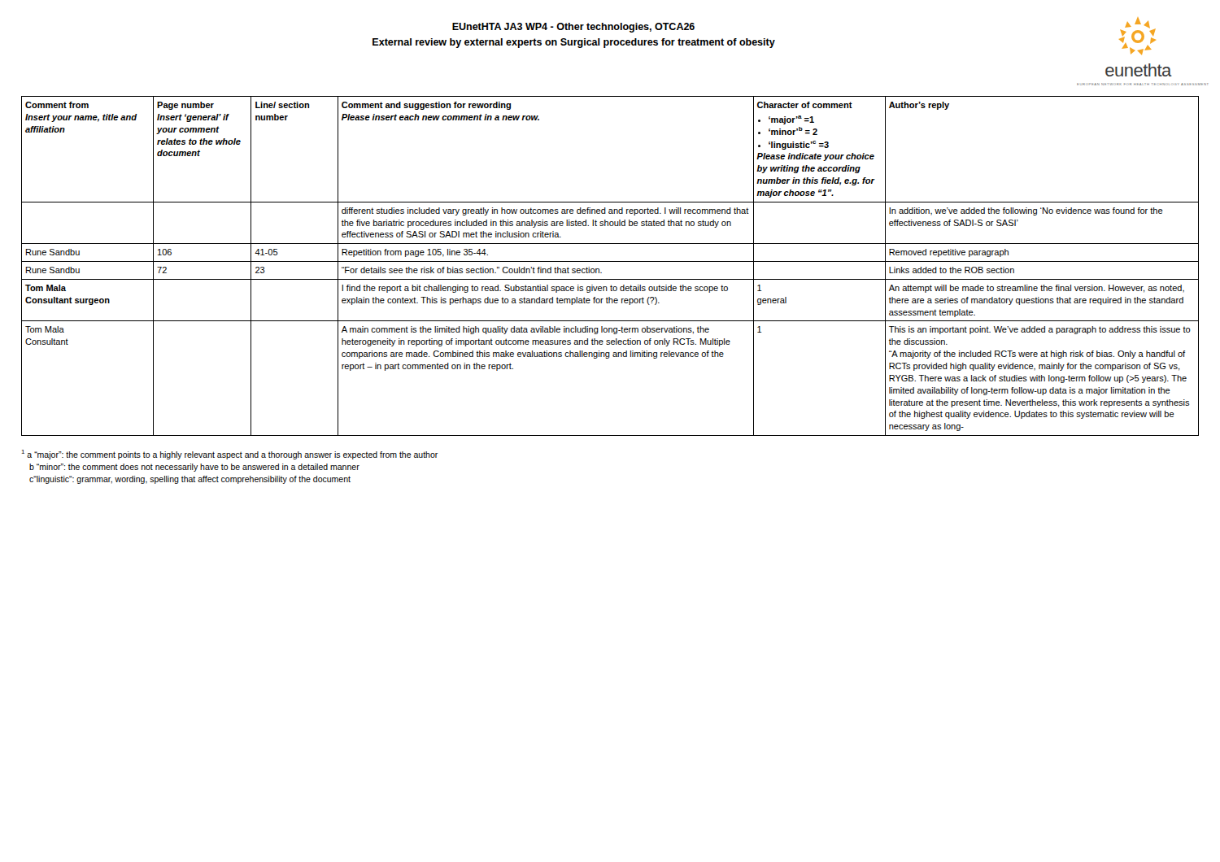eunethta
EUROPEAN NETWORK FOR HEALTH TECHNOLOGY ASSESSMENT
EUnetHTA JA3 WP4 - Other technologies, OTCA26
External review by external experts on Surgical procedures for treatment of obesity
| Comment from Insert your name, title and affiliation | Page number Insert ‘general’ if your comment relates to the whole document | Line/ section number | Comment and suggestion for rewording Please insert each new comment in a new row. | Character of comment ‘major’ a =1 ‘minor’ b = 2 ‘linguistic’ c =3 Please indicate your choice by writing the according number in this field, e.g. for major choose “1”. | Author’s reply |
| --- | --- | --- | --- | --- | --- |
| | | | different studies included vary greatly in how outcomes are defined and reported. I will recommend that the five bariatric procedures included in this analysis are listed. It should be stated that no study on effectiveness of SASI or SADI met the inclusion criteria. | | In addition, we’ve added the following ‘No evidence was found for the effectiveness of SADI-S or SASI’ |
| Rune Sandbu | 106 | 41-05 | Repetition from page 105, line 35-44. | | Removed repetitive paragraph |
| Rune Sandbu | 72 | 23 | “For details see the risk of bias section.” Couldn’t find that section. | | Links added to the ROB section |
| Tom Mala Consultant surgeon | | | I find the report a bit challenging to read. Substantial space is given to details outside the scope to explain the context. This is perhaps due to a standard template for the report (?). | 1 general | An attempt will be made to streamline the final version. However, as noted, there are a series of mandatory questions that are required in the standard assessment template. |
| Tom Mala Consultant | | | A main comment is the limited high quality data avilable including long-term observations, the heterogeneity in reporting of important outcome measures and the selection of only RCTs. Multiple comparions are made. Combined this make evaluations challenging and limiting relevance of the report – in part commented on in the report. | 1 | This is an important point. We’ve added a paragraph to address this issue to the discussion. “A majority of the included RCTs were at high risk of bias. Only a handful of RCTs provided high quality evidence, mainly for the comparison of SG vs, RYGB. There was a lack of studies with long-term follow up (>5 years). The limited availability of long-term follow-up data is a major limitation in the literature at the present time. Nevertheless, this work represents a synthesis of the highest quality evidence. Updates to this systematic review will be necessary as long- |
1 a “major”: the comment points to a highly relevant aspect and a thorough answer is expected from the author
b “minor”: the comment does not necessarily have to be answered in a detailed manner
c“linguistic“: grammar, wording, spelling that affect comprehensibility of the document